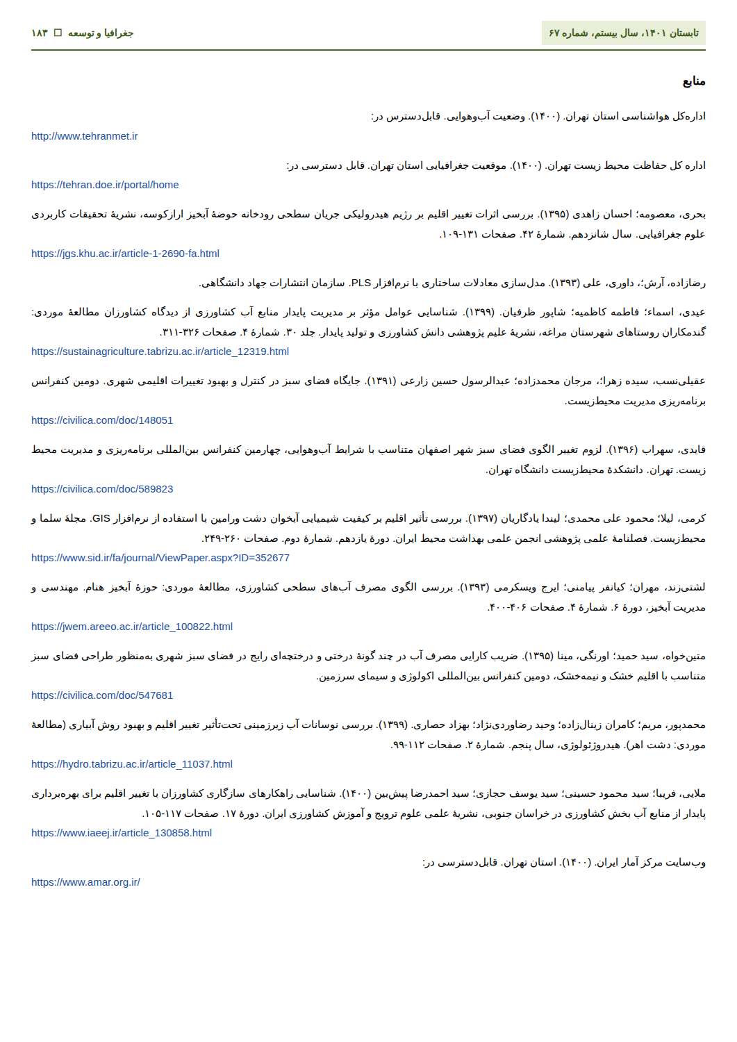تابستان ۱۴۰۱، سال بیستم، شماره ۶۷
جغرافیا و توسعه ☐ ۱۸۳
منابع
اداره‌کل هواشناسی استان تهران. (۱۴۰۰). وضعیت آب‌وهوایی. قابل‌دسترس در:
http://www.tehranmet.ir
اداره کل حفاظت محیط زیست تهران. (۱۴۰۰). موقعیت جغرافیایی استان تهران. قابل دسترسی در:
https://tehran.doe.ir/portal/home
بحری، معصومه؛ احسان زاهدی (۱۳۹۵). بررسی اثرات تغییر اقلیم بر رژیم هیدرولیکی جریان سطحی رودخانه حوضۀ آبخیز ارازکوسه، نشریۀ تحقیقات کاربردی علوم جغرافیایی. سال شانزدهم. شمارۀ ۴۲. صفحات ۱۳۱-۱۰۹.
https://jgs.khu.ac.ir/article-1-2690-fa.html
رضازاده، آرش؛، داوری، علی (۱۳۹۳). مدل‌سازی معادلات ساختاری با نرم‌افزار PLS. سازمان انتشارات جهاد دانشگاهی.
عیدی، اسماء؛ فاطمه کاظمیه؛ شاپور ظرفیان. (۱۳۹۹). شناسایی عوامل مؤثر بر مدیریت پایدار منابع آب کشاورزی از دیدگاه کشاورزان مطالعۀ موردی: گندمکاران روستاهای شهرستان مراغه، نشریۀ علیم پژوهشی دانش کشاورزی و تولید پایدار. جلد ۳۰. شمارۀ ۴. صفحات ۳۲۶-۳۱۱.
https://sustainagriculture.tabrizu.ac.ir/article_12319.html
عقیلی‌نسب، سیده زهرا؛، مرجان محمدزاده؛ عبدالرسول حسین زارعی (۱۳۹۱). جایگاه فضای سبز در کنترل و بهبود تغییرات اقلیمی شهری. دومین کنفرانس برنامه‌ریزی مدیریت محیط‌زیست.
https://civilica.com/doc/148051
قایدی، سهراب (۱۳۹۶). لزوم تغییر الگوی فضای سبز شهر اصفهان متناسب با شرایط آب‌وهوایی، چهارمین کنفرانس بین‌المللی برنامه‌ریزی و مدیریت محیط زیست. تهران. دانشکدۀ محیط‌زیست دانشگاه تهران.
https://civilica.com/doc/589823
کرمی، لیلا؛ محمود علی محمدی؛ لیندا یادگاریان (۱۳۹۷). بررسی تأثیر اقلیم بر کیفیت شیمیایی آبخوان دشت ورامین با استفاده از نرم‌افزار GIS. مجلۀ سلما و محیط‌زیست. فصلنامۀ علمی پژوهشی انجمن علمی بهداشت محیط ایران. دورۀ یازدهم. شمارۀ دوم. صفحات ۲۶۰-۲۴۹.
https://www.sid.ir/fa/journal/ViewPaper.aspx?ID=352677
لشتی‌زند، مهران؛ کیانفر پیامنی؛ ایرج ویسکرمی (۱۳۹۳). بررسی الگوی مصرف آب‌های سطحی کشاورزی، مطالعۀ موردی: حوزۀ آبخیز هنام. مهندسی و مدیریت آبخیز، دورۀ ۶. شمارۀ ۴. صفحات ۴۰۶-۴۰۰.
https://jwem.areeo.ac.ir/article_100822.html
متین‌خواه، سید حمید؛ اورنگی، مینا (۱۳۹۵). ضریب کارایی مصرف آب در چند گونۀ درختی و درختچه‌ای رایج در فضای سبز شهری به‌منظور طراحی فضای سبز متناسب با اقلیم خشک و نیمه‌خشک، دومین کنفرانس بین‌المللی اکولوژی و سیمای سرزمین.
https://civilica.com/doc/547681
محمدپور، مریم؛ کامران زینال‌زاده؛ وحید رضاوردی‌نژاد؛ بهزاد حصاری. (۱۳۹۹). بررسی نوسانات آب زیرزمینی تحت‌تأثیر تغییر اقلیم و بهبود روش آبیاری (مطالعۀ موردی: دشت اهر). هیدروژئولوژی، سال پنجم. شمارۀ ۲. صفحات ۱۱۲-۹۹.
https://hydro.tabrizu.ac.ir/article_11037.html
ملایی، فریبا؛ سید محمود حسینی؛ سید یوسف حجازی؛ سید احمدرضا پیش‌بین (۱۴۰۰). شناسایی راهکارهای سازگاری کشاورزان با تغییر اقلیم برای بهره‌برداری پایدار از منابع آب بخش کشاورزی در خراسان جنوبی، نشریۀ علمی علوم ترویج و آموزش کشاورزی ایران. دورۀ ۱۷. صفحات ۱۱۷-۱۰۵.
https://www.iaeej.ir/article_130858.html
وب‌سایت مرکز آمار ایران. (۱۴۰۰). استان تهران. قابل‌دسترسی در:
https://www.amar.org.ir/